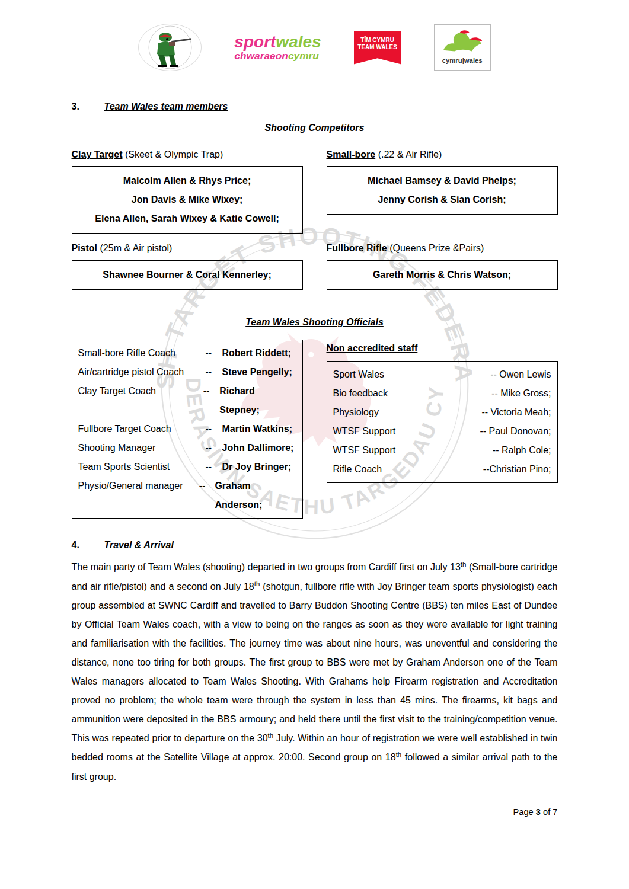WELSH TARGET SHOOTING FEDERATION FFEDERASIWN SAETHU TARGEDAU CYMRU
sport wales
chwaraeon cymru
TÎM CYMRU
TEAM WALES
cymru|wales
3. Team Wales team members
Shooting Competitors
Clay Target (Skeet & Olympic Trap)
Malcolm Allen & Rhys Price;
Jon Davis & Mike Wixey;
Elena Allen, Sarah Wixey & Katie Cowell;
Small-bore (.22 & Air Rifle)
Michael Bamsey & David Phelps;
Jenny Corish & Sian Corish;
Pistol (25m & Air pistol)
Shawnee Bourner & Coral Kennerley;
Fullbore Rifle (Queens Prize &Pairs)
Gareth Morris & Chris Watson;
Team Wales Shooting Officials
Small-bore Rifle Coach--Robert Riddett;
Air/cartridge pistol Coach--Steve Pengelly;
Clay Target Coach--Richard Stepney;
Fullbore Target Coach--Martin Watkins;
Shooting Manager--John Dallimore;
Team Sports Scientist--Dr Joy Bringer;
Physio/General manager--Graham Anderson;
Non accredited staff
Sport Wales-- Owen Lewis
Bio feedback-- Mike Gross;
Physiology-- Victoria Meah;
WTSF Support-- Paul Donovan;
WTSF Support-- Ralph Cole;
Rifle Coach--Christian Pino;
4. Travel & Arrival
The main party of Team Wales (shooting) departed in two groups from Cardiff first on July 13th (Small-bore cartridge and air rifle/pistol) and a second on July 18th (shotgun, fullbore rifle with Joy Bringer team sports physiologist) each group assembled at SWNC Cardiff and travelled to Barry Buddon Shooting Centre (BBS) ten miles East of Dundee by Official Team Wales coach, with a view to being on the ranges as soon as they were available for light training and familiarisation with the facilities. The journey time was about nine hours, was uneventful and considering the distance, none too tiring for both groups. The first group to BBS were met by Graham Anderson one of the Team Wales managers allocated to Team Wales Shooting. With Grahams help Firearm registration and Accreditation proved no problem; the whole team were through the system in less than 45 mins. The firearms, kit bags and ammunition were deposited in the BBS armoury; and held there until the first visit to the training/competition venue. This was repeated prior to departure on the 30th July. Within an hour of registration we were well established in twin bedded rooms at the Satellite Village at approx. 20:00. Second group on 18th followed a similar arrival path to the first group.
Page 3 of 7